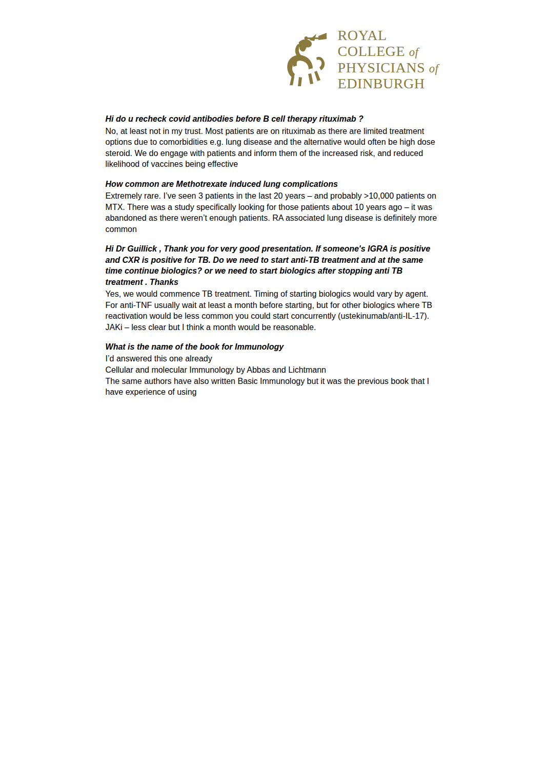ROYAL
COLLEGE of
PHYSICIANS of
EDINBURGH
Hi do u recheck covid antibodies before B cell therapy rituximab ?
No, at least not in my trust. Most patients are on rituximab as there are limited treatment options due to comorbidities e.g. lung disease and the alternative would often be high dose steroid. We do engage with patients and inform them of the increased risk, and reduced likelihood of vaccines being effective
How common are Methotrexate induced lung complications
Extremely rare. I’ve seen 3 patients in the last 20 years – and probably >10,000 patients on MTX. There was a study specifically looking for those patients about 10 years ago – it was abandoned as there weren’t enough patients. RA associated lung disease is definitely more common
Hi Dr Guillick , Thank you for very good presentation. If someone's IGRA is positive and CXR is positive for TB. Do we need to start anti-TB treatment and at the same time continue biologics? or we need to start biologics after stopping anti TB treatment . Thanks
Yes, we would commence TB treatment. Timing of starting biologics would vary by agent. For anti-TNF usually wait at least a month before starting, but for other biologics where TB reactivation would be less common you could start concurrently (ustekinumab/anti-IL-17). JAKi – less clear but I think a month would be reasonable.
What is the name of the book for Immunology
I’d answered this one already
Cellular and molecular Immunology by Abbas and Lichtmann
The same authors have also written Basic Immunology but it was the previous book that I have experience of using